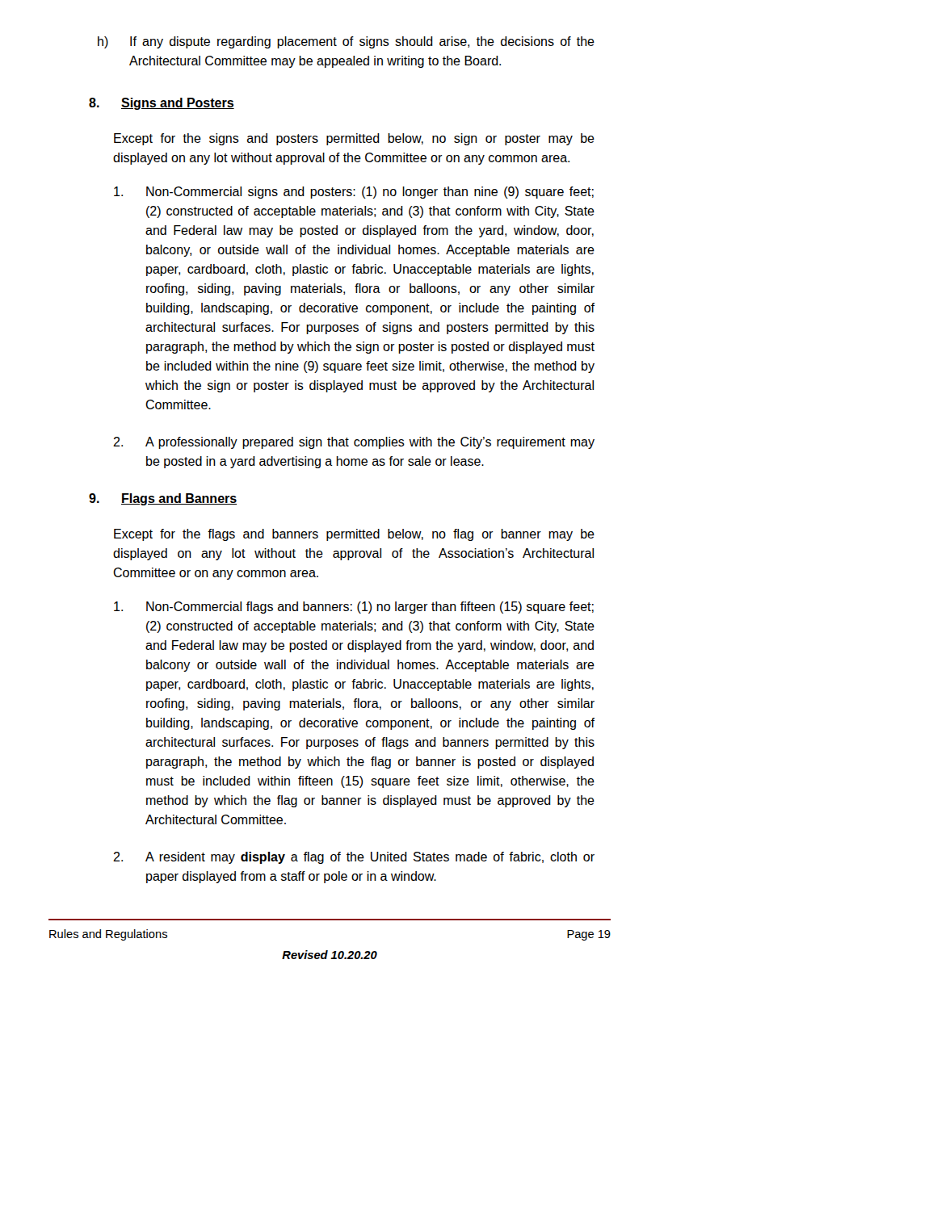h)
If any dispute regarding placement of signs should arise, the decisions of the Architectural Committee may be appealed in writing to the Board.
8. Signs and Posters
Except for the signs and posters permitted below, no sign or poster may be displayed on any lot without approval of the Committee or on any common area.
1. Non-Commercial signs and posters: (1) no longer than nine (9) square feet; (2) constructed of acceptable materials; and (3) that conform with City, State and Federal law may be posted or displayed from the yard, window, door, balcony, or outside wall of the individual homes. Acceptable materials are paper, cardboard, cloth, plastic or fabric. Unacceptable materials are lights, roofing, siding, paving materials, flora or balloons, or any other similar building, landscaping, or decorative component, or include the painting of architectural surfaces. For purposes of signs and posters permitted by this paragraph, the method by which the sign or poster is posted or displayed must be included within the nine (9) square feet size limit, otherwise, the method by which the sign or poster is displayed must be approved by the Architectural Committee.
2. A professionally prepared sign that complies with the City’s requirement may be posted in a yard advertising a home as for sale or lease.
9. Flags and Banners
Except for the flags and banners permitted below, no flag or banner may be displayed on any lot without the approval of the Association’s Architectural Committee or on any common area.
1. Non-Commercial flags and banners: (1) no larger than fifteen (15) square feet; (2) constructed of acceptable materials; and (3) that conform with City, State and Federal law may be posted or displayed from the yard, window, door, and balcony or outside wall of the individual homes. Acceptable materials are paper, cardboard, cloth, plastic or fabric. Unacceptable materials are lights, roofing, siding, paving materials, flora, or balloons, or any other similar building, landscaping, or decorative component, or include the painting of architectural surfaces. For purposes of flags and banners permitted by this paragraph, the method by which the flag or banner is posted or displayed must be included within fifteen (15) square feet size limit, otherwise, the method by which the flag or banner is displayed must be approved by the Architectural Committee.
2. A resident may display a flag of the United States made of fabric, cloth or paper displayed from a staff or pole or in a window.
Rules and Regulations Page 19
Revised 10.20.20